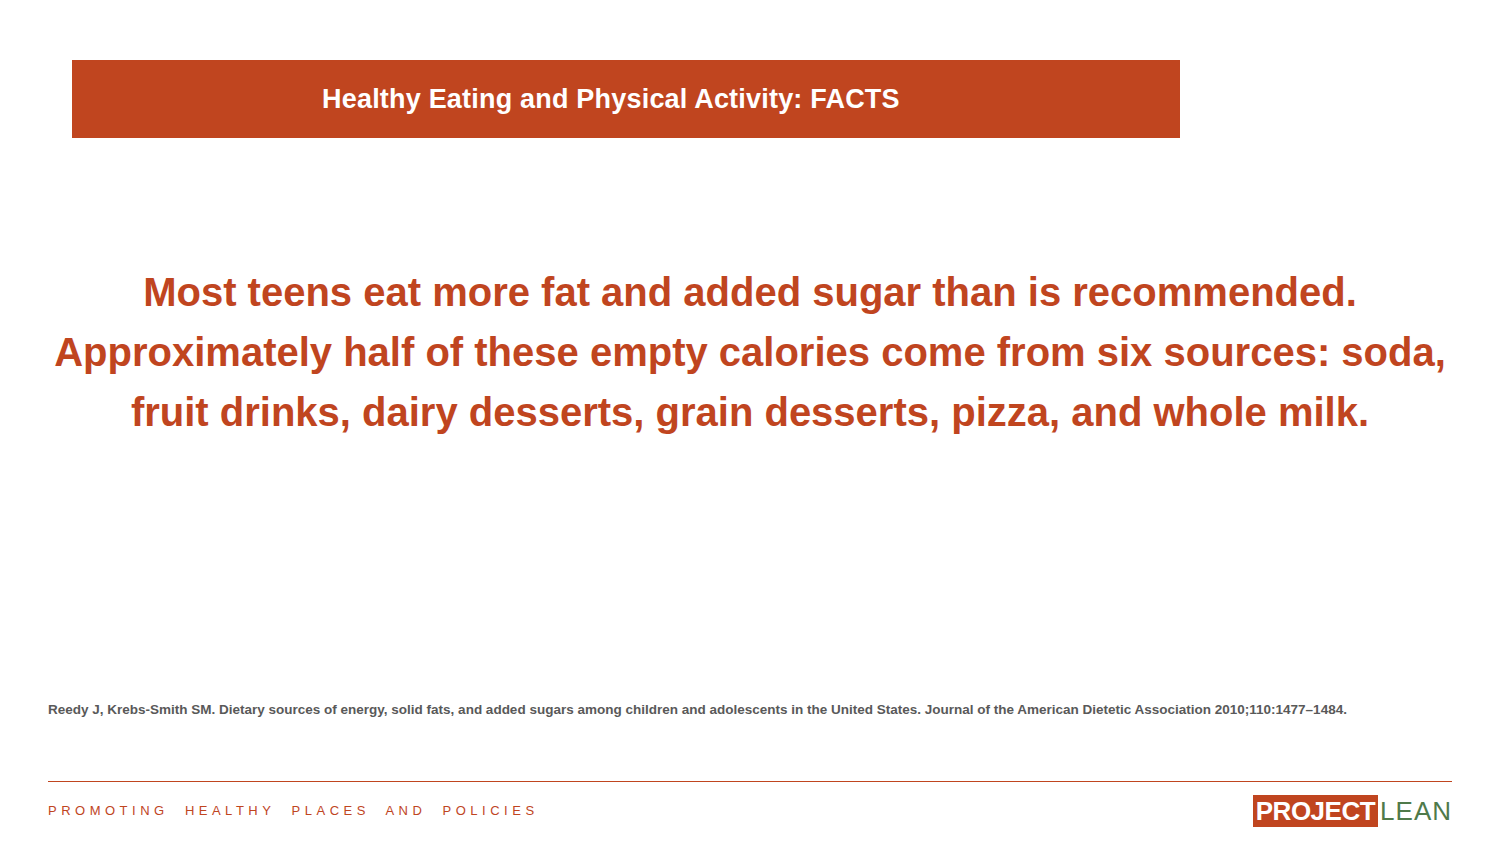Healthy Eating and Physical Activity: FACTS
Most teens eat more fat and added sugar than is recommended. Approximately half of these empty calories come from six sources: soda, fruit drinks, dairy desserts, grain desserts, pizza, and whole milk.
Reedy J, Krebs-Smith SM. Dietary sources of energy, solid fats, and added sugars among children and adolescents in the United States. Journal of the American Dietetic Association 2010;110:1477–1484.
PROMOTING HEALTHY PLACES AND POLICIES
PROJECT LEAN